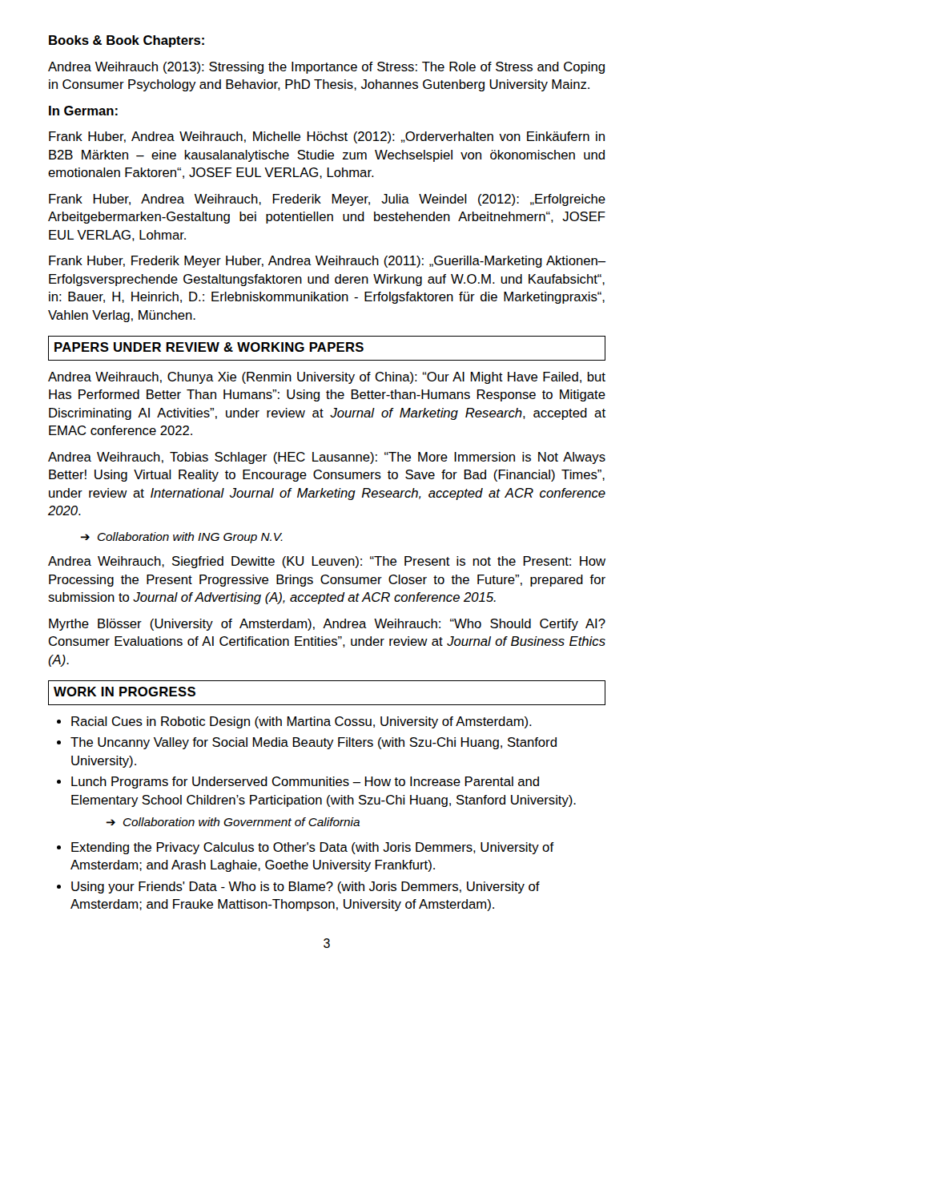Books & Book Chapters:
Andrea Weihrauch (2013): Stressing the Importance of Stress: The Role of Stress and Coping in Consumer Psychology and Behavior, PhD Thesis, Johannes Gutenberg University Mainz.
In German:
Frank Huber, Andrea Weihrauch, Michelle Höchst (2012): „Orderverhalten von Einkäufern in B2B Märkten – eine kausalanalytische Studie zum Wechselspiel von ökonomischen und emotionalen Faktoren“, JOSEF EUL VERLAG, Lohmar.
Frank Huber, Andrea Weihrauch, Frederik Meyer, Julia Weindel (2012): „Erfolgreiche Arbeitgebermarken-Gestaltung bei potentiellen und bestehenden Arbeitnehmern“, JOSEF EUL VERLAG, Lohmar.
Frank Huber, Frederik Meyer Huber, Andrea Weihrauch (2011): „Guerilla-Marketing Aktionen– Erfolgsversprechende Gestaltungsfaktoren und deren Wirkung auf W.O.M. und Kaufabsicht“, in: Bauer, H, Heinrich, D.: Erlebniskommunikation - Erfolgsfaktoren für die Marketingpraxis“, Vahlen Verlag, München.
PAPERS UNDER REVIEW & WORKING PAPERS
Andrea Weihrauch, Chunya Xie (Renmin University of China): “Our AI Might Have Failed, but Has Performed Better Than Humans”: Using the Better-than-Humans Response to Mitigate Discriminating AI Activities”, under review at Journal of Marketing Research, accepted at EMAC conference 2022.
Andrea Weihrauch, Tobias Schlager (HEC Lausanne): “The More Immersion is Not Always Better! Using Virtual Reality to Encourage Consumers to Save for Bad (Financial) Times”, under review at International Journal of Marketing Research, accepted at ACR conference 2020.
Collaboration with ING Group N.V.
Andrea Weihrauch, Siegfried Dewitte (KU Leuven): “The Present is not the Present: How Processing the Present Progressive Brings Consumer Closer to the Future”, prepared for submission to Journal of Advertising (A), accepted at ACR conference 2015.
Myrthe Blösser (University of Amsterdam), Andrea Weihrauch: “Who Should Certify AI? Consumer Evaluations of AI Certification Entities”, under review at Journal of Business Ethics (A).
WORK IN PROGRESS
Racial Cues in Robotic Design (with Martina Cossu, University of Amsterdam).
The Uncanny Valley for Social Media Beauty Filters (with Szu-Chi Huang, Stanford University).
Lunch Programs for Underserved Communities – How to Increase Parental and Elementary School Children’s Participation (with Szu-Chi Huang, Stanford University).
Collaboration with Government of California
Extending the Privacy Calculus to Other's Data (with Joris Demmers, University of Amsterdam; and Arash Laghaie, Goethe University Frankfurt).
Using your Friends' Data - Who is to Blame? (with Joris Demmers, University of Amsterdam; and Frauke Mattison-Thompson, University of Amsterdam).
3